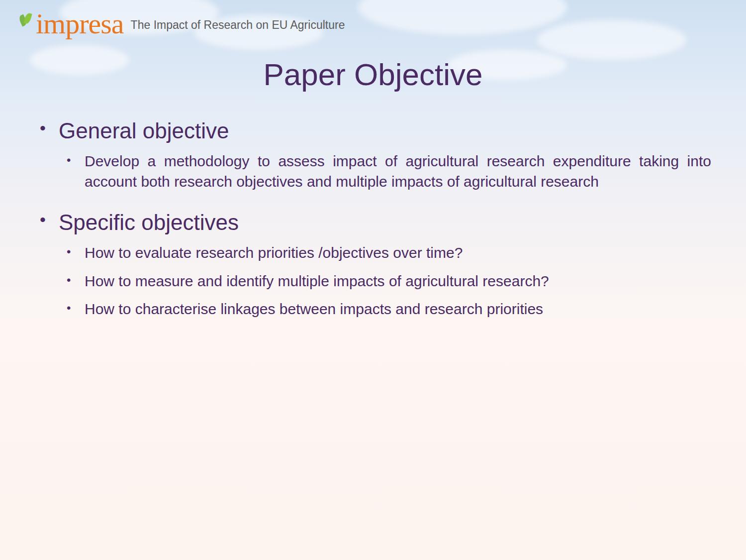impresa
The Impact of Research on EU Agriculture
Paper Objective
General objective
Develop a methodology to assess impact of agricultural research expenditure taking into account both research objectives and multiple impacts of agricultural research
Specific objectives
How to evaluate research priorities /objectives over time?
How to measure and identify multiple impacts of agricultural research?
How to characterise linkages between impacts and research priorities